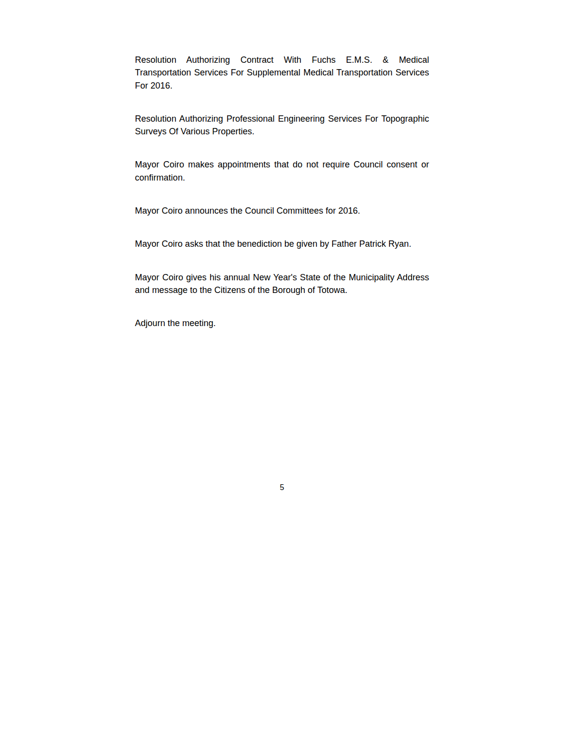Resolution Authorizing Contract With Fuchs E.M.S. & Medical Transportation Services For Supplemental Medical Transportation Services For 2016.
Resolution Authorizing Professional Engineering Services For Topographic Surveys Of Various Properties.
Mayor Coiro makes appointments that do not require Council consent or confirmation.
Mayor Coiro announces the Council Committees for 2016.
Mayor Coiro asks that the benediction be given by Father Patrick Ryan.
Mayor Coiro gives his annual New Year's State of the Municipality Address and message to the Citizens of the Borough of Totowa.
Adjourn the meeting.
5